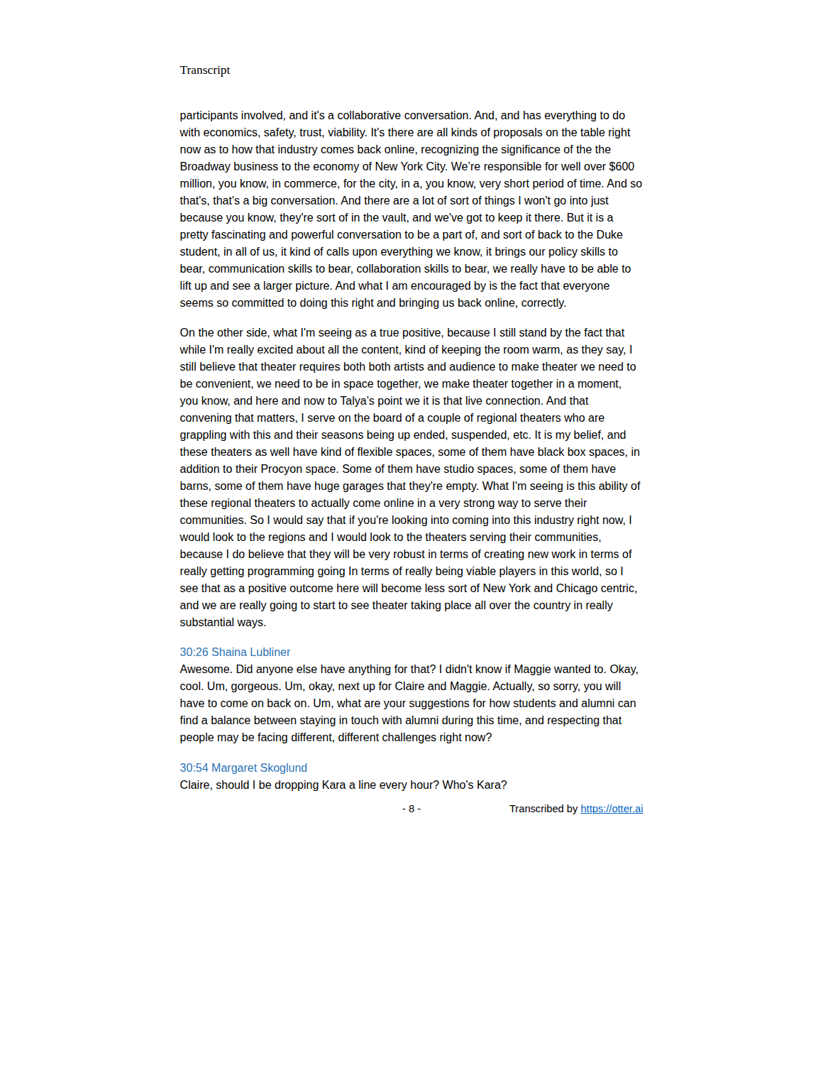Transcript
participants involved, and it's a collaborative conversation. And, and has everything to do with economics, safety, trust, viability. It's there are all kinds of proposals on the table right now as to how that industry comes back online, recognizing the significance of the the Broadway business to the economy of New York City. We’re responsible for well over $600 million, you know, in commerce, for the city, in a, you know, very short period of time. And so that's, that's a big conversation. And there are a lot of sort of things I won't go into just because you know, they're sort of in the vault, and we've got to keep it there. But it is a pretty fascinating and powerful conversation to be a part of, and sort of back to the Duke student, in all of us, it kind of calls upon everything we know, it brings our policy skills to bear, communication skills to bear, collaboration skills to bear, we really have to be able to lift up and see a larger picture. And what I am encouraged by is the fact that everyone seems so committed to doing this right and bringing us back online, correctly.
On the other side, what I'm seeing as a true positive, because I still stand by the fact that while I'm really excited about all the content, kind of keeping the room warm, as they say, I still believe that theater requires both both artists and audience to make theater we need to be convenient, we need to be in space together, we make theater together in a moment, you know, and here and now to Talya’s point we it is that live connection. And that convening that matters, I serve on the board of a couple of regional theaters who are grappling with this and their seasons being up ended, suspended, etc. It is my belief, and these theaters as well have kind of flexible spaces, some of them have black box spaces, in addition to their Procyon space. Some of them have studio spaces, some of them have barns, some of them have huge garages that they're empty. What I'm seeing is this ability of these regional theaters to actually come online in a very strong way to serve their communities. So I would say that if you're looking into coming into this industry right now, I would look to the regions and I would look to the theaters serving their communities, because I do believe that they will be very robust in terms of creating new work in terms of really getting programming going In terms of really being viable players in this world, so I see that as a positive outcome here will become less sort of New York and Chicago centric, and we are really going to start to see theater taking place all over the country in really substantial ways.
30:26 Shaina Lubliner
Awesome. Did anyone else have anything for that? I didn't know if Maggie wanted to. Okay, cool. Um, gorgeous. Um, okay, next up for Claire and Maggie. Actually, so sorry, you will have to come on back on. Um, what are your suggestions for how students and alumni can find a balance between staying in touch with alumni during this time, and respecting that people may be facing different, different challenges right now?
30:54 Margaret Skoglund
Claire, should I be dropping Kara a line every hour? Who's Kara?
- 8 - Transcribed by https://otter.ai